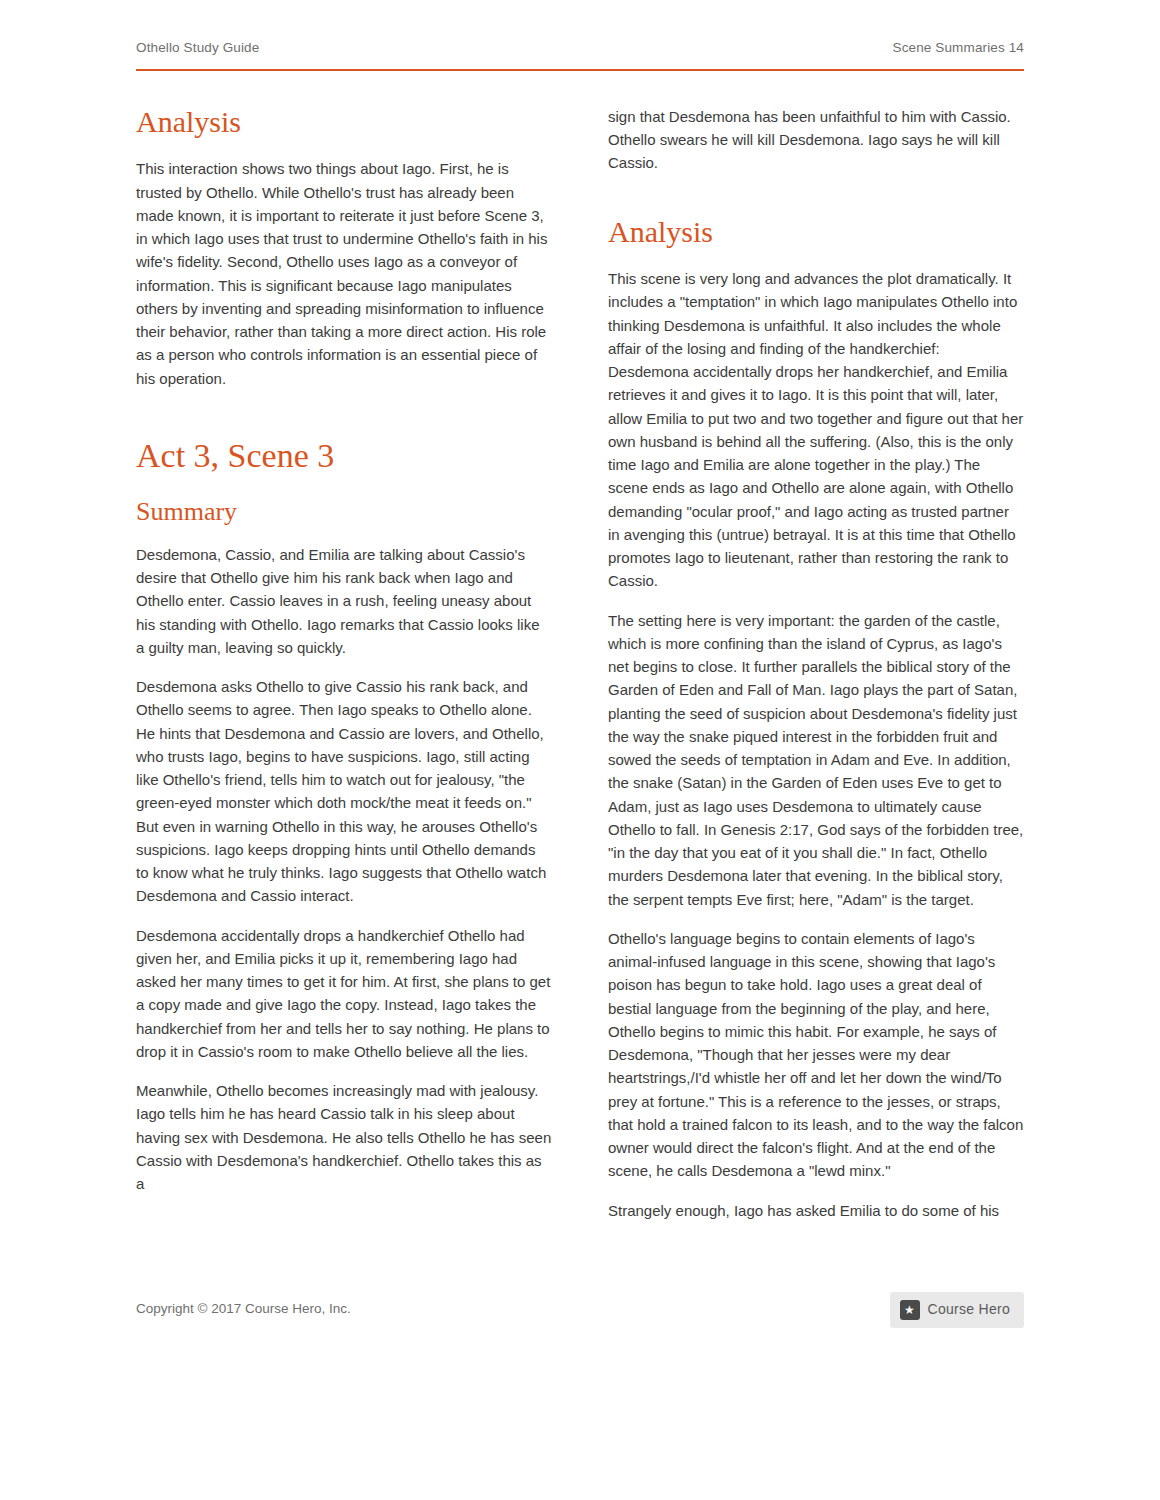Othello Study Guide Scene Summaries 14
Analysis
This interaction shows two things about Iago. First, he is trusted by Othello. While Othello's trust has already been made known, it is important to reiterate it just before Scene 3, in which Iago uses that trust to undermine Othello's faith in his wife's fidelity. Second, Othello uses Iago as a conveyor of information. This is significant because Iago manipulates others by inventing and spreading misinformation to influence their behavior, rather than taking a more direct action. His role as a person who controls information is an essential piece of his operation.
Act 3, Scene 3
Summary
Desdemona, Cassio, and Emilia are talking about Cassio's desire that Othello give him his rank back when Iago and Othello enter. Cassio leaves in a rush, feeling uneasy about his standing with Othello. Iago remarks that Cassio looks like a guilty man, leaving so quickly.
Desdemona asks Othello to give Cassio his rank back, and Othello seems to agree. Then Iago speaks to Othello alone. He hints that Desdemona and Cassio are lovers, and Othello, who trusts Iago, begins to have suspicions. Iago, still acting like Othello's friend, tells him to watch out for jealousy, "the green-eyed monster which doth mock/the meat it feeds on." But even in warning Othello in this way, he arouses Othello's suspicions. Iago keeps dropping hints until Othello demands to know what he truly thinks. Iago suggests that Othello watch Desdemona and Cassio interact.
Desdemona accidentally drops a handkerchief Othello had given her, and Emilia picks it up it, remembering Iago had asked her many times to get it for him. At first, she plans to get a copy made and give Iago the copy. Instead, Iago takes the handkerchief from her and tells her to say nothing. He plans to drop it in Cassio's room to make Othello believe all the lies.
Meanwhile, Othello becomes increasingly mad with jealousy. Iago tells him he has heard Cassio talk in his sleep about having sex with Desdemona. He also tells Othello he has seen Cassio with Desdemona's handkerchief. Othello takes this as a
sign that Desdemona has been unfaithful to him with Cassio. Othello swears he will kill Desdemona. Iago says he will kill Cassio.
Analysis
This scene is very long and advances the plot dramatically. It includes a "temptation" in which Iago manipulates Othello into thinking Desdemona is unfaithful. It also includes the whole affair of the losing and finding of the handkerchief: Desdemona accidentally drops her handkerchief, and Emilia retrieves it and gives it to Iago. It is this point that will, later, allow Emilia to put two and two together and figure out that her own husband is behind all the suffering. (Also, this is the only time Iago and Emilia are alone together in the play.) The scene ends as Iago and Othello are alone again, with Othello demanding "ocular proof," and Iago acting as trusted partner in avenging this (untrue) betrayal. It is at this time that Othello promotes Iago to lieutenant, rather than restoring the rank to Cassio.
The setting here is very important: the garden of the castle, which is more confining than the island of Cyprus, as Iago's net begins to close. It further parallels the biblical story of the Garden of Eden and Fall of Man. Iago plays the part of Satan, planting the seed of suspicion about Desdemona's fidelity just the way the snake piqued interest in the forbidden fruit and sowed the seeds of temptation in Adam and Eve. In addition, the snake (Satan) in the Garden of Eden uses Eve to get to Adam, just as Iago uses Desdemona to ultimately cause Othello to fall. In Genesis 2:17, God says of the forbidden tree, "in the day that you eat of it you shall die." In fact, Othello murders Desdemona later that evening. In the biblical story, the serpent tempts Eve first; here, "Adam" is the target.
Othello's language begins to contain elements of Iago's animal-infused language in this scene, showing that Iago's poison has begun to take hold. Iago uses a great deal of bestial language from the beginning of the play, and here, Othello begins to mimic this habit. For example, he says of Desdemona, "Though that her jesses were my dear heartstrings,/I'd whistle her off and let her down the wind/To prey at fortune." This is a reference to the jesses, or straps, that hold a trained falcon to its leash, and to the way the falcon owner would direct the falcon's flight. And at the end of the scene, he calls Desdemona a "lewd minx."
Strangely enough, Iago has asked Emilia to do some of his
Copyright © 2017 Course Hero, Inc. ★Course Hero